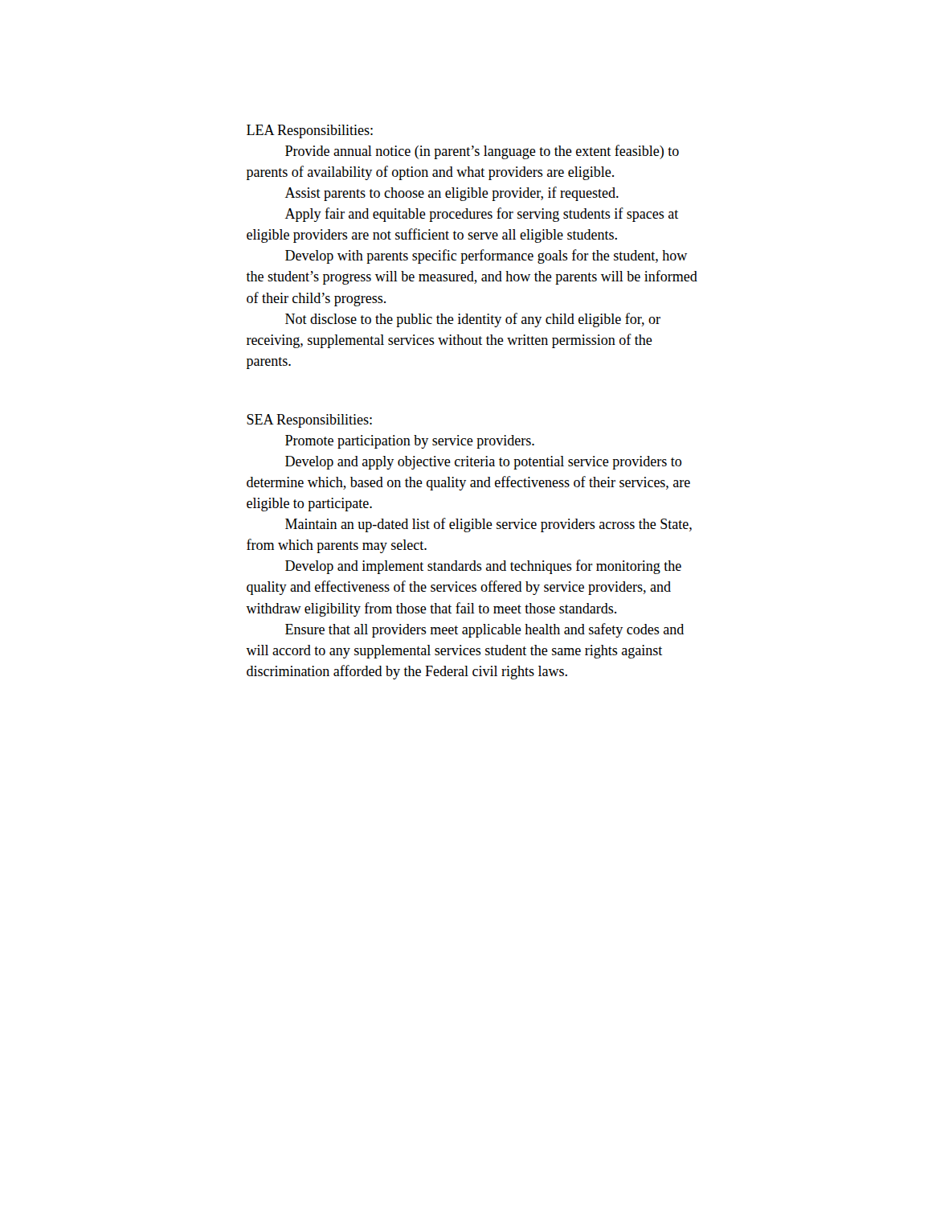LEA Responsibilities:
Provide annual notice (in parent’s language to the extent feasible) to parents of availability of option and what providers are eligible.
Assist parents to choose an eligible provider, if requested.
Apply fair and equitable procedures for serving students if spaces at eligible providers are not sufficient to serve all eligible students.
Develop with parents specific performance goals for the student, how the student’s progress will be measured, and how the parents will be informed of their child’s progress.
Not disclose to the public the identity of any child eligible for, or receiving, supplemental services without the written permission of the parents.
SEA Responsibilities:
Promote participation by service providers.
Develop and apply objective criteria to potential service providers to determine which, based on the quality and effectiveness of their services, are eligible to participate.
Maintain an up-dated list of eligible service providers across the State, from which parents may select.
Develop and implement standards and techniques for monitoring the quality and effectiveness of the services offered by service providers, and withdraw eligibility from those that fail to meet those standards.
Ensure that all providers meet applicable health and safety codes and will accord to any supplemental services student the same rights against discrimination afforded by the Federal civil rights laws.